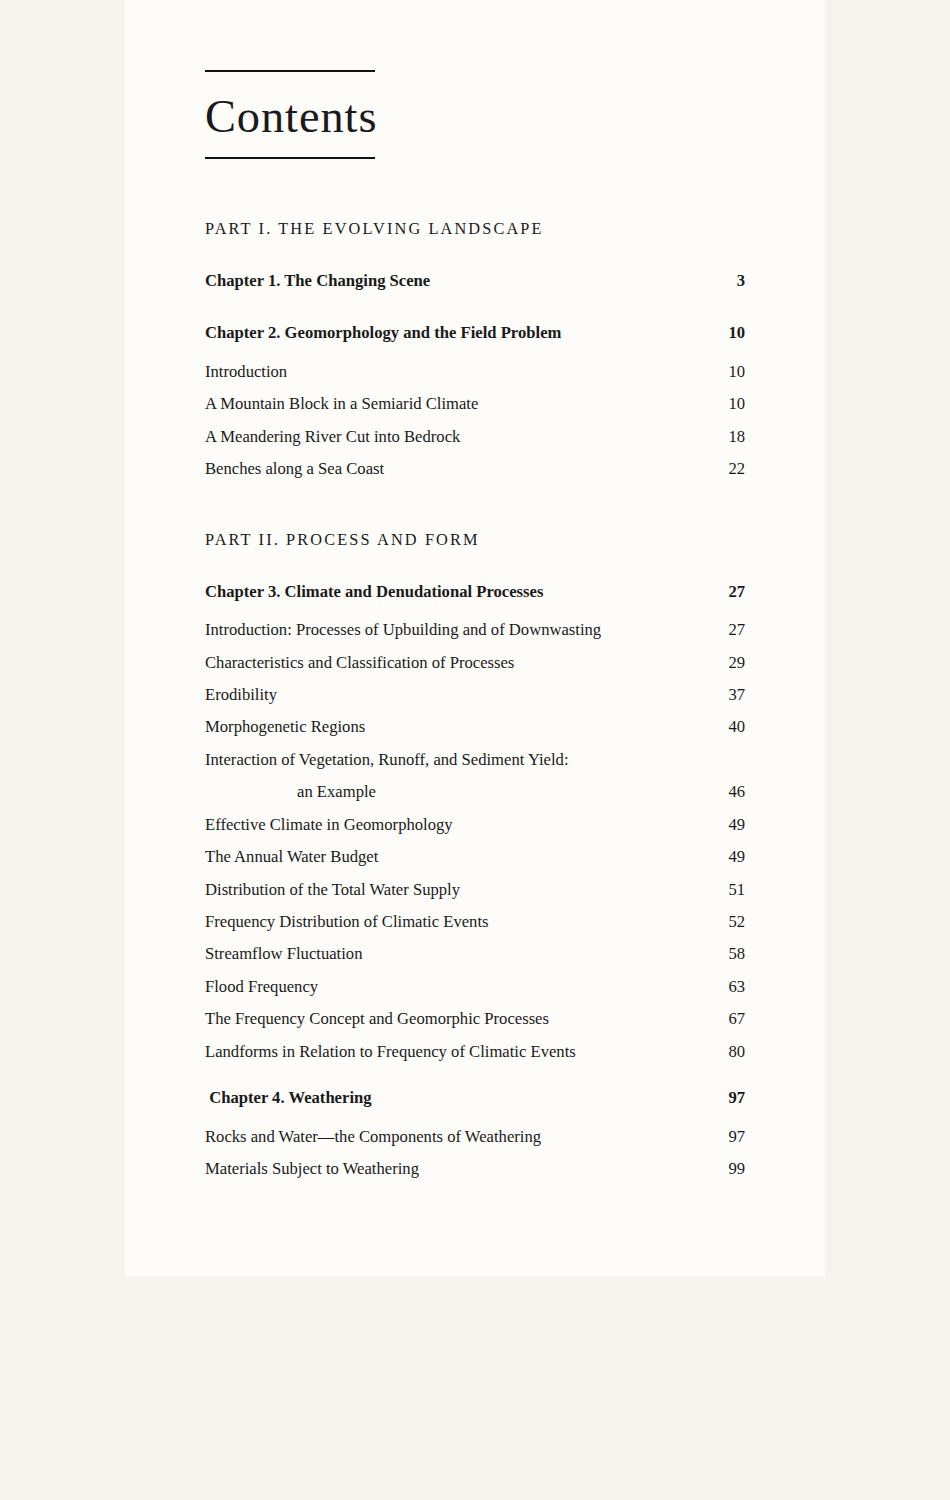Contents
Part I. The Evolving Landscape
| Chapter 1. The Changing Scene | 3 |
| Chapter 2. Geomorphology and the Field Problem | 10 |
| Introduction | 10 |
| A Mountain Block in a Semiarid Climate | 10 |
| A Meandering River Cut into Bedrock | 18 |
| Benches along a Sea Coast | 22 |
Part II. Process and Form
| Chapter 3. Climate and Denudational Processes | 27 |
| Introduction: Processes of Upbuilding and of Downwasting | 27 |
| Characteristics and Classification of Processes | 29 |
| Erodibility | 37 |
| Morphogenetic Regions | 40 |
| Interaction of Vegetation, Runoff, and Sediment Yield: | |
| an Example | 46 |
| Effective Climate in Geomorphology | 49 |
| The Annual Water Budget | 49 |
| Distribution of the Total Water Supply | 51 |
| Frequency Distribution of Climatic Events | 52 |
| Streamflow Fluctuation | 58 |
| Flood Frequency | 63 |
| The Frequency Concept and Geomorphic Processes | 67 |
| Landforms in Relation to Frequency of Climatic Events | 80 |
| Chapter 4. Weathering | 97 |
| Rocks and Water—the Components of Weathering | 97 |
| Materials Subject to Weathering | 99 |